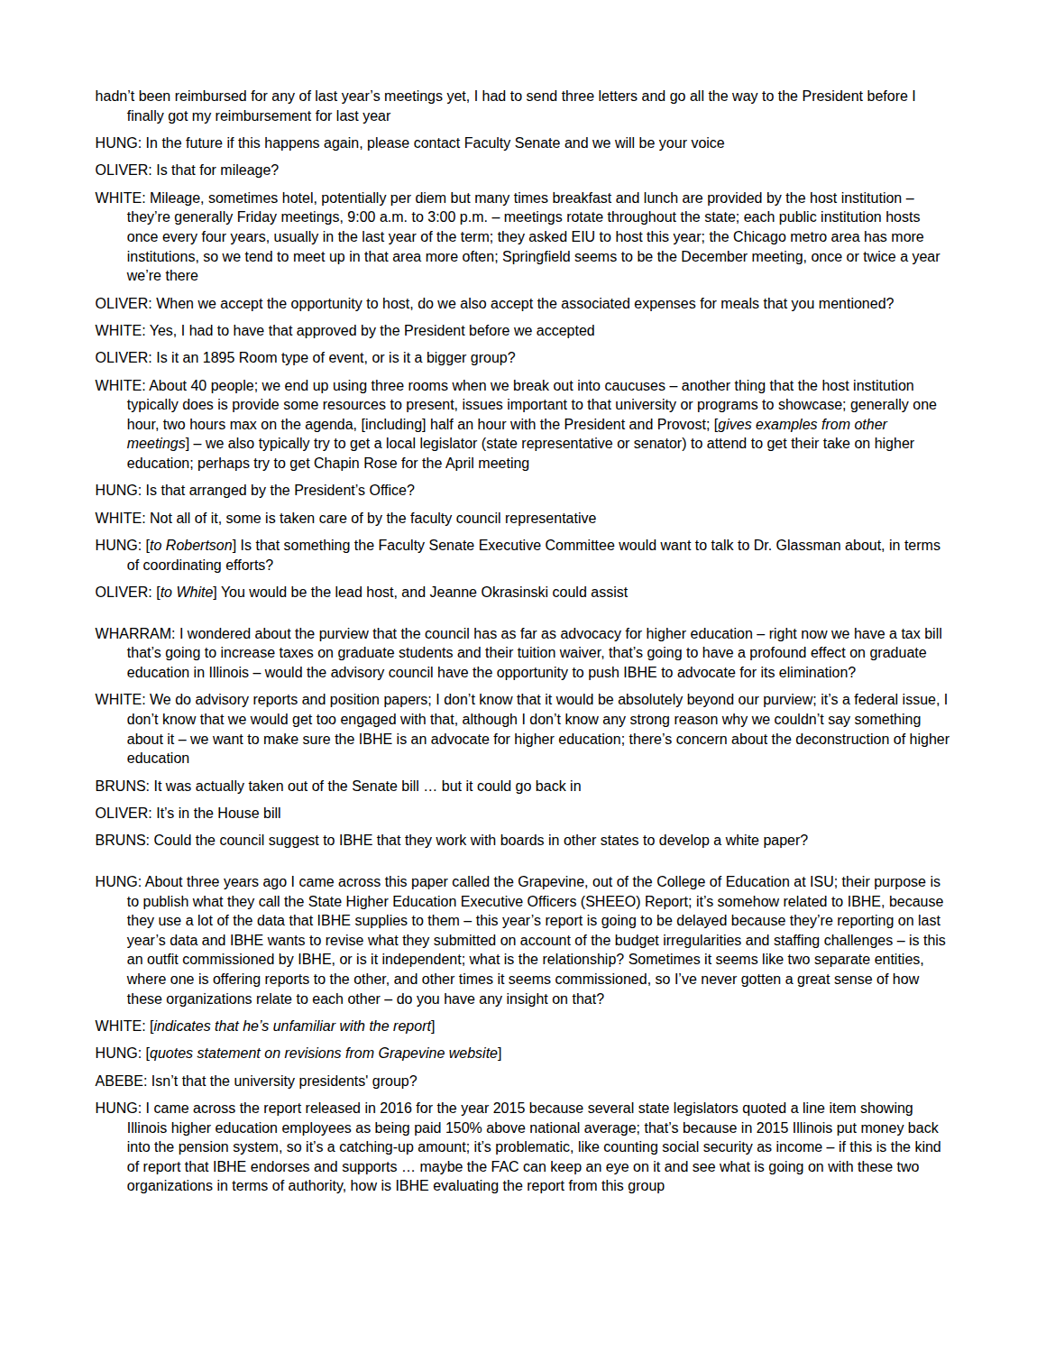hadn’t been reimbursed for any of last year’s meetings yet, I had to send three letters and go all the way to the President before I finally got my reimbursement for last year
HUNG: In the future if this happens again, please contact Faculty Senate and we will be your voice
OLIVER: Is that for mileage?
WHITE: Mileage, sometimes hotel, potentially per diem but many times breakfast and lunch are provided by the host institution – they’re generally Friday meetings, 9:00 a.m. to 3:00 p.m. – meetings rotate throughout the state; each public institution hosts once every four years, usually in the last year of the term; they asked EIU to host this year; the Chicago metro area has more institutions, so we tend to meet up in that area more often; Springfield seems to be the December meeting, once or twice a year we’re there
OLIVER: When we accept the opportunity to host, do we also accept the associated expenses for meals that you mentioned?
WHITE: Yes, I had to have that approved by the President before we accepted
OLIVER: Is it an 1895 Room type of event, or is it a bigger group?
WHITE: About 40 people; we end up using three rooms when we break out into caucuses – another thing that the host institution typically does is provide some resources to present, issues important to that university or programs to showcase; generally one hour, two hours max on the agenda, [including] half an hour with the President and Provost; [gives examples from other meetings] – we also typically try to get a local legislator (state representative or senator) to attend to get their take on higher education; perhaps try to get Chapin Rose for the April meeting
HUNG: Is that arranged by the President’s Office?
WHITE: Not all of it, some is taken care of by the faculty council representative
HUNG: [to Robertson] Is that something the Faculty Senate Executive Committee would want to talk to Dr. Glassman about, in terms of coordinating efforts?
OLIVER: [to White] You would be the lead host, and Jeanne Okrasinski could assist
WHARRAM: I wondered about the purview that the council has as far as advocacy for higher education – right now we have a tax bill that’s going to increase taxes on graduate students and their tuition waiver, that’s going to have a profound effect on graduate education in Illinois – would the advisory council have the opportunity to push IBHE to advocate for its elimination?
WHITE: We do advisory reports and position papers; I don’t know that it would be absolutely beyond our purview; it’s a federal issue, I don’t know that we would get too engaged with that, although I don’t know any strong reason why we couldn’t say something about it – we want to make sure the IBHE is an advocate for higher education; there’s concern about the deconstruction of higher education
BRUNS: It was actually taken out of the Senate bill … but it could go back in
OLIVER: It’s in the House bill
BRUNS: Could the council suggest to IBHE that they work with boards in other states to develop a white paper?
HUNG: About three years ago I came across this paper called the Grapevine, out of the College of Education at ISU; their purpose is to publish what they call the State Higher Education Executive Officers (SHEEO) Report; it’s somehow related to IBHE, because they use a lot of the data that IBHE supplies to them – this year’s report is going to be delayed because they’re reporting on last year’s data and IBHE wants to revise what they submitted on account of the budget irregularities and staffing challenges – is this an outfit commissioned by IBHE, or is it independent; what is the relationship? Sometimes it seems like two separate entities, where one is offering reports to the other, and other times it seems commissioned, so I’ve never gotten a great sense of how these organizations relate to each other – do you have any insight on that?
WHITE: [indicates that he’s unfamiliar with the report]
HUNG: [quotes statement on revisions from Grapevine website]
ABEBE: Isn’t that the university presidents' group?
HUNG: I came across the report released in 2016 for the year 2015 because several state legislators quoted a line item showing Illinois higher education employees as being paid 150% above national average; that’s because in 2015 Illinois put money back into the pension system, so it’s a catching-up amount; it’s problematic, like counting social security as income – if this is the kind of report that IBHE endorses and supports … maybe the FAC can keep an eye on it and see what is going on with these two organizations in terms of authority, how is IBHE evaluating the report from this group